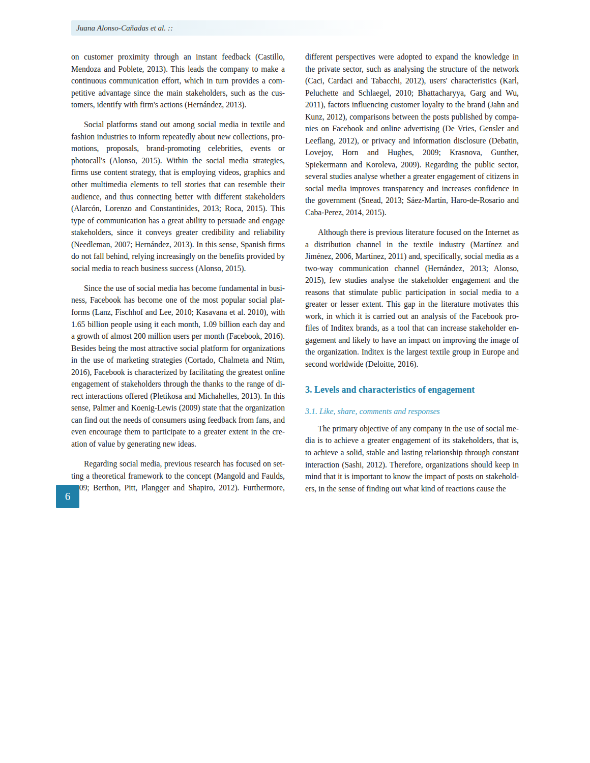Juana Alonso-Cañadas et al. ::
on customer proximity through an instant feedback (Castillo, Mendoza and Poblete, 2013). This leads the company to make a continuous communication effort, which in turn provides a competitive advantage since the main stakeholders, such as the customers, identify with firm's actions (Hernández, 2013).
Social platforms stand out among social media in textile and fashion industries to inform repeatedly about new collections, promotions, proposals, brand-promoting celebrities, events or photocall's (Alonso, 2015). Within the social media strategies, firms use content strategy, that is employing videos, graphics and other multimedia elements to tell stories that can resemble their audience, and thus connecting better with different stakeholders (Alarcón, Lorenzo and Constantinides, 2013; Roca, 2015). This type of communication has a great ability to persuade and engage stakeholders, since it conveys greater credibility and reliability (Needleman, 2007; Hernández, 2013). In this sense, Spanish firms do not fall behind, relying increasingly on the benefits provided by social media to reach business success (Alonso, 2015).
Since the use of social media has become fundamental in business, Facebook has become one of the most popular social platforms (Lanz, Fischhof and Lee, 2010; Kasavana et al. 2010), with 1.65 billion people using it each month, 1.09 billion each day and a growth of almost 200 million users per month (Facebook, 2016). Besides being the most attractive social platform for organizations in the use of marketing strategies (Cortado, Chalmeta and Ntim, 2016), Facebook is characterized by facilitating the greatest online engagement of stakeholders through the thanks to the range of direct interactions offered (Pletikosa and Michahelles, 2013). In this sense, Palmer and Koenig-Lewis (2009) state that the organization can find out the needs of consumers using feedback from fans, and even encourage them to participate to a greater extent in the creation of value by generating new ideas.
Regarding social media, previous research has focused on setting a theoretical framework to the concept (Mangold and Faulds, 2009; Berthon, Pitt, Plangger and Shapiro, 2012). Furthermore, different perspectives were adopted to expand the knowledge in the private sector, such as analysing the structure of the network (Caci, Cardaci and Tabacchi, 2012), users' characteristics (Karl, Peluchette and Schlaegel, 2010; Bhattacharyya, Garg and Wu, 2011), factors influencing customer loyalty to the brand (Jahn and Kunz, 2012), comparisons between the posts published by companies on Facebook and online advertising (De Vries, Gensler and Leeflang, 2012), or privacy and information disclosure (Debatin, Lovejoy, Horn and Hughes, 2009; Krasnova, Gunther, Spiekermann and Koroleva, 2009). Regarding the public sector, several studies analyse whether a greater engagement of citizens in social media improves transparency and increases confidence in the government (Snead, 2013; Sáez-Martín, Haro-de-Rosario and Caba-Perez, 2014, 2015).
Although there is previous literature focused on the Internet as a distribution channel in the textile industry (Martínez and Jiménez, 2006, Martínez, 2011) and, specifically, social media as a two-way communication channel (Hernández, 2013; Alonso, 2015), few studies analyse the stakeholder engagement and the reasons that stimulate public participation in social media to a greater or lesser extent. This gap in the literature motivates this work, in which it is carried out an analysis of the Facebook profiles of Inditex brands, as a tool that can increase stakeholder engagement and likely to have an impact on improving the image of the organization. Inditex is the largest textile group in Europe and second worldwide (Deloitte, 2016).
3. Levels and characteristics of engagement
3.1. Like, share, comments and responses
The primary objective of any company in the use of social media is to achieve a greater engagement of its stakeholders, that is, to achieve a solid, stable and lasting relationship through constant interaction (Sashi, 2012). Therefore, organizations should keep in mind that it is important to know the impact of posts on stakeholders, in the sense of finding out what kind of reactions cause the
6